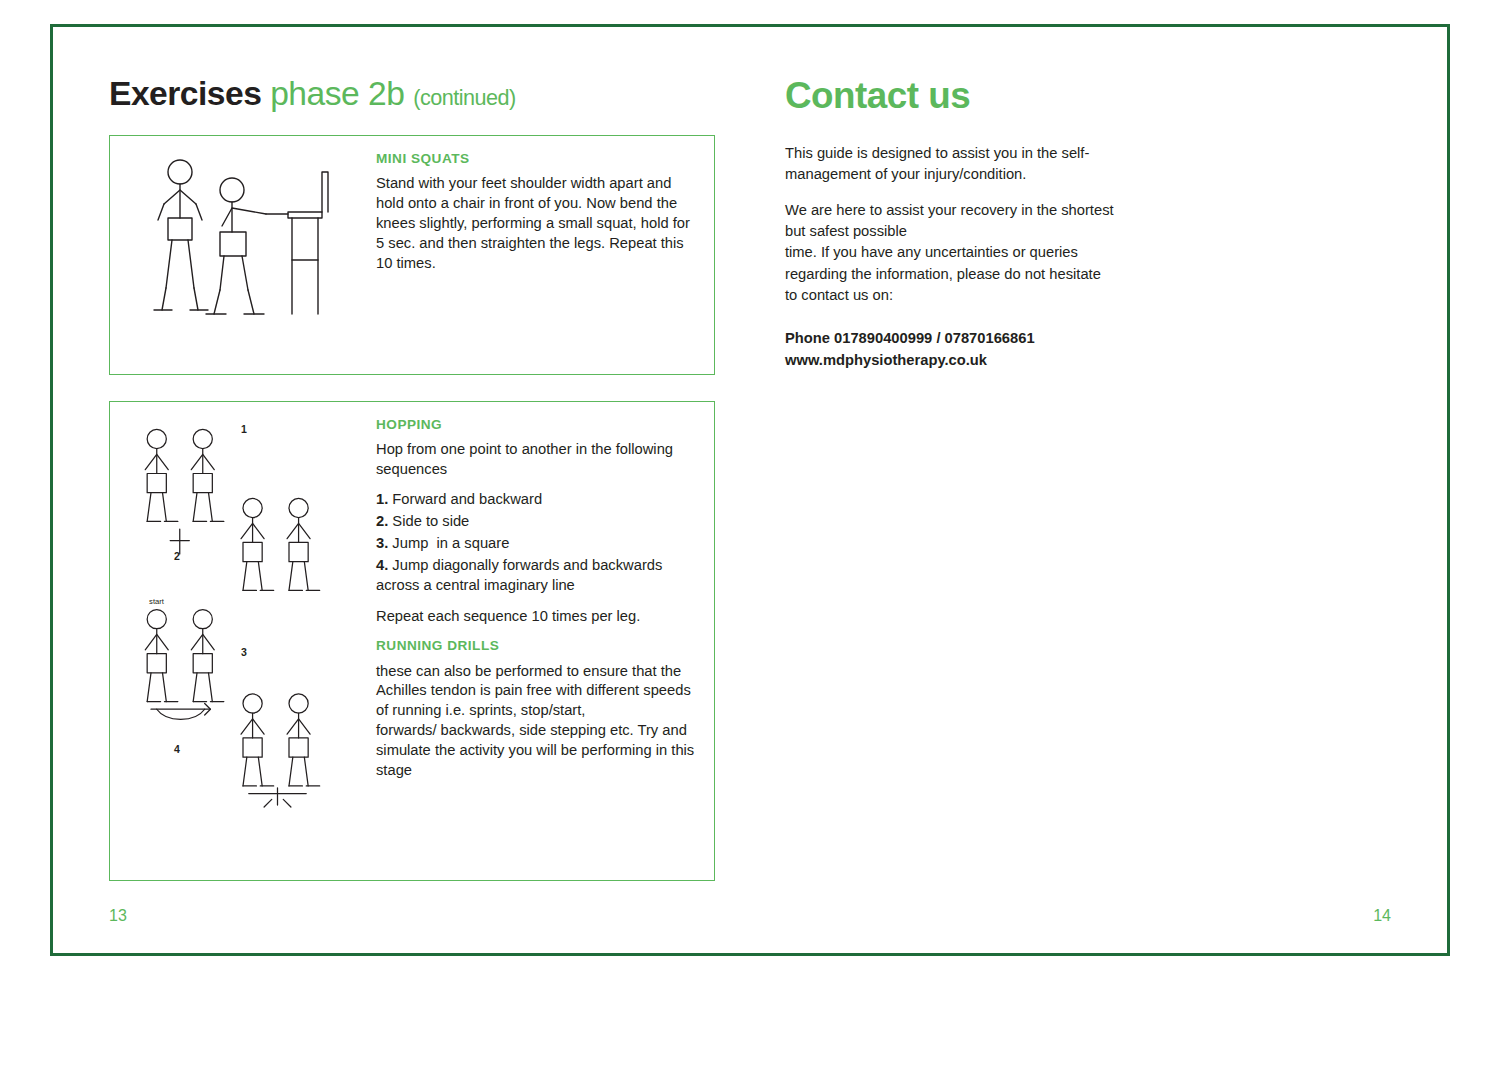Exercises phase 2b (continued)
Mini squats
Stand with your feet shoulder width apart and hold onto a chair in front of you. Now bend the knees slightly, performing a small squat, hold for 5 sec. and then straighten the legs. Repeat this 10 times.
1 2 3 start 4
Hopping
Hop from one point to another in the following sequences
1. Forward and backward
2. Side to side
3. Jump in a square
4. Jump diagonally forwards and backwards across a central imaginary line
Repeat each sequence 10 times per leg.
Running drills
these can also be performed to ensure that the Achilles tendon is pain free with different speeds of running i.e. sprints, stop/start,
forwards/ backwards, side stepping etc. Try and simulate the activity you will be performing in this stage
13
Contact us
This guide is designed to assist you in the self-management of your injury/condition.
We are here to assist your recovery in the shortest but safest possible
time. If you have any uncertainties or queries regarding the information, please do not hesitate to contact us on:
Phone 017890400999 / 07870166861 www.mdphysiotherapy.co.uk
14